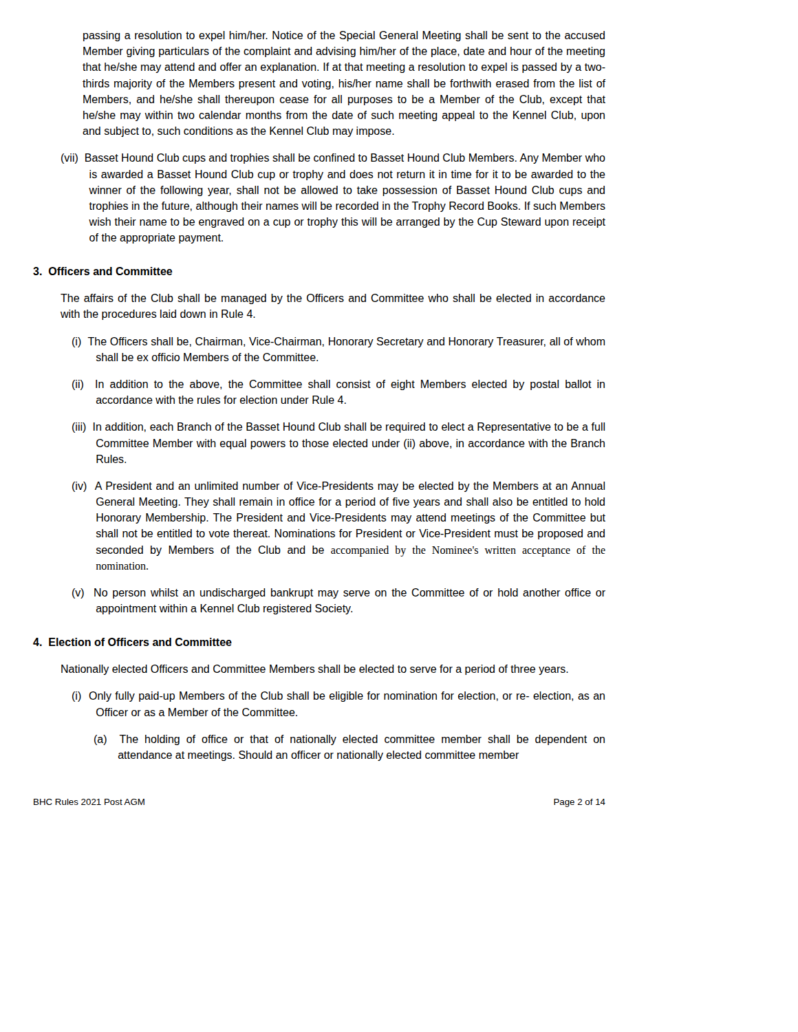passing a resolution to expel him/her. Notice of the Special General Meeting shall be sent to the accused Member giving particulars of the complaint and advising him/her of the place, date and hour of the meeting that he/she may attend and offer an explanation. If at that meeting a resolution to expel is passed by a two-thirds majority of the Members present and voting, his/her name shall be forthwith erased from the list of Members, and he/she shall thereupon cease for all purposes to be a Member of the Club, except that he/she may within two calendar months from the date of such meeting appeal to the Kennel Club, upon and subject to, such conditions as the Kennel Club may impose.
(vii) Basset Hound Club cups and trophies shall be confined to Basset Hound Club Members. Any Member who is awarded a Basset Hound Club cup or trophy and does not return it in time for it to be awarded to the winner of the following year, shall not be allowed to take possession of Basset Hound Club cups and trophies in the future, although their names will be recorded in the Trophy Record Books. If such Members wish their name to be engraved on a cup or trophy this will be arranged by the Cup Steward upon receipt of the appropriate payment.
3. Officers and Committee
The affairs of the Club shall be managed by the Officers and Committee who shall be elected in accordance with the procedures laid down in Rule 4.
(i) The Officers shall be, Chairman, Vice-Chairman, Honorary Secretary and Honorary Treasurer, all of whom shall be ex officio Members of the Committee.
(ii) In addition to the above, the Committee shall consist of eight Members elected by postal ballot in accordance with the rules for election under Rule 4.
(iii) In addition, each Branch of the Basset Hound Club shall be required to elect a Representative to be a full Committee Member with equal powers to those elected under (ii) above, in accordance with the Branch Rules.
(iv) A President and an unlimited number of Vice-Presidents may be elected by the Members at an Annual General Meeting. They shall remain in office for a period of five years and shall also be entitled to hold Honorary Membership. The President and Vice-Presidents may attend meetings of the Committee but shall not be entitled to vote thereat. Nominations for President or Vice-President must be proposed and seconded by Members of the Club and be accompanied by the Nominee's written acceptance of the nomination.
(v) No person whilst an undischarged bankrupt may serve on the Committee of or hold another office or appointment within a Kennel Club registered Society.
4. Election of Officers and Committee
Nationally elected Officers and Committee Members shall be elected to serve for a period of three years.
(i) Only fully paid-up Members of the Club shall be eligible for nomination for election, or re- election, as an Officer or as a Member of the Committee.
(a) The holding of office or that of nationally elected committee member shall be dependent on attendance at meetings. Should an officer or nationally elected committee member
BHC Rules 2021 Post AGM Page 2 of 14